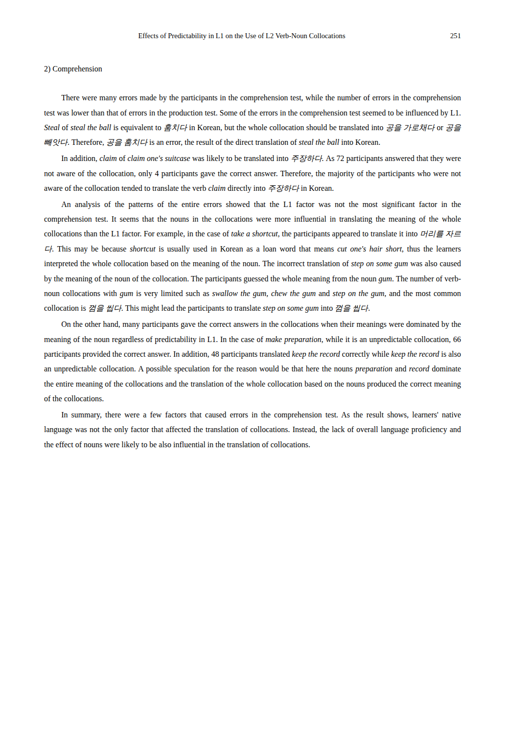Effects of Predictability in L1 on the Use of L2 Verb-Noun Collocations 251
2) Comprehension
There were many errors made by the participants in the comprehension test, while the number of errors in the comprehension test was lower than that of errors in the production test. Some of the errors in the comprehension test seemed to be influenced by L1. Steal of steal the ball is equivalent to 훔치다 in Korean, but the whole collocation should be translated into 공을 가로채다 or 공을 빼앗다. Therefore, 공을 훔치다 is an error, the result of the direct translation of steal the ball into Korean.
In addition, claim of claim one's suitcase was likely to be translated into 주장하다. As 72 participants answered that they were not aware of the collocation, only 4 participants gave the correct answer. Therefore, the majority of the participants who were not aware of the collocation tended to translate the verb claim directly into 주장하다 in Korean.
An analysis of the patterns of the entire errors showed that the L1 factor was not the most significant factor in the comprehension test. It seems that the nouns in the collocations were more influential in translating the meaning of the whole collocations than the L1 factor. For example, in the case of take a shortcut, the participants appeared to translate it into 머리를 자르다. This may be because shortcut is usually used in Korean as a loan word that means cut one's hair short, thus the learners interpreted the whole collocation based on the meaning of the noun. The incorrect translation of step on some gum was also caused by the meaning of the noun of the collocation. The participants guessed the whole meaning from the noun gum. The number of verb-noun collocations with gum is very limited such as swallow the gum, chew the gum and step on the gum, and the most common collocation is 껌을 씹다. This might lead the participants to translate step on some gum into 껌을 씹다.
On the other hand, many participants gave the correct answers in the collocations when their meanings were dominated by the meaning of the noun regardless of predictability in L1. In the case of make preparation, while it is an unpredictable collocation, 66 participants provided the correct answer. In addition, 48 participants translated keep the record correctly while keep the record is also an unpredictable collocation. A possible speculation for the reason would be that here the nouns preparation and record dominate the entire meaning of the collocations and the translation of the whole collocation based on the nouns produced the correct meaning of the collocations.
In summary, there were a few factors that caused errors in the comprehension test. As the result shows, learners' native language was not the only factor that affected the translation of collocations. Instead, the lack of overall language proficiency and the effect of nouns were likely to be also influential in the translation of collocations.